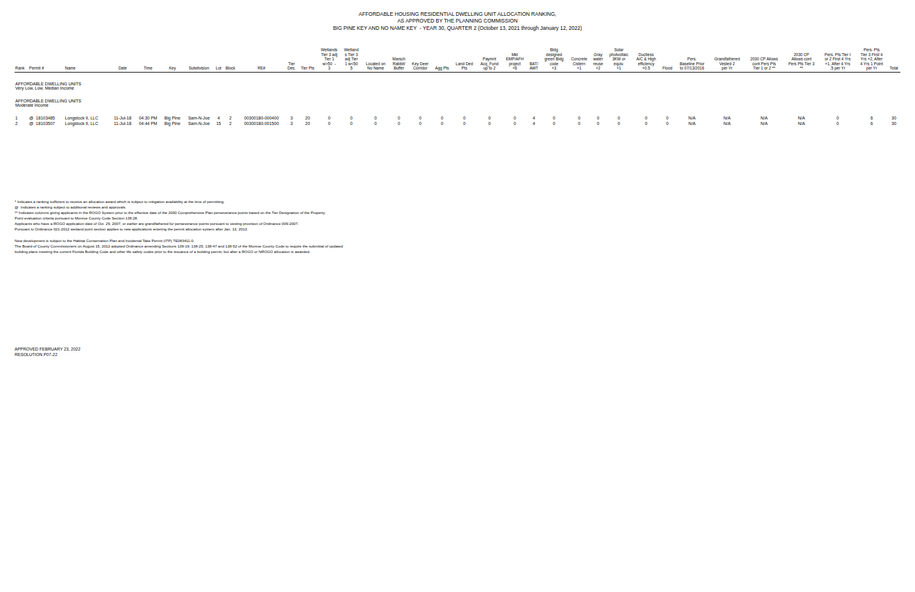AFFORDABLE HOUSING RESIDENTIAL DWELLING UNIT ALLOCATION RANKING,
AS APPROVED BY THE PLANNING COMMISSION
BIG PINE KEY AND NO NAME KEY - YEAR 30, QUARTER 2 (October 13, 2021 through January 12, 2022)
| Rank | Permit # | Name | Date | Time | Key | Subdivision | Lot | Block | RE# | Tier Des. | Tier Pts | Wetlands Tier 3 adj Tier 1 w>50 - 3 | Wetland s Tier 3 adj Tier 1 w<50 5 | Located on No Name | Marsch Rabbit/ Buffer | Key Deer Corridor | Agg Pts | Land Ded Pts | Paymnt Acq_Fund up to 2 | Mkt EMP/AFH project +6 | BAT/ AWT | Bldg designed green Bldg code +3 | Concrete Cistern +1 | Gray water reuse +2 | Solar photvoltaic 3KW or equiv. +1 | Ductless A/C & High efficiency +0.5 | Flood | Pers. Baseline Prior to 07/13/2016 | Grandfathered Vested 2 per Yr | 2030 CP Allows cont Pers Pts Tier 1 or 2 ** | 2030 CP Allows cont Pers Pts Tier 3 ** | Pers. Pts Tier I or 2 First 4 Yrs +1, After 4 Yrs .5 per Yr | Pers. Pts Tier 3 First 4 Yrs +2, After 4 Yrs 1 Point per Yr | Total |
| --- | --- | --- | --- | --- | --- | --- | --- | --- | --- | --- | --- | --- | --- | --- | --- | --- | --- | --- | --- | --- | --- | --- | --- | --- | --- | --- | --- | --- | --- | --- | --- | --- | --- | --- |
| AFFORDABLE DWELLING UNITS Very Low, Low, Median Income | |
| AFFORDABLE DWELLING UNITS Moderate Income | |
| 1 | @ 18103485 | Longstock II, LLC | 11-Jul-18 | 04:30 PM | Big Pine | Sam-N-Joe | 4 | 2 | 00300180-000400 | 3 | 20 | 0 | 0 | 0 | 0 | 0 | 0 | 0 | 0 | 0 | 4 | 0 | 0 | 0 | 0 | 0 | 0 | N/A | N/A | N/A | N/A | 0 | 6 | 30 |
| 2 | @ 18103507 | Longstock II, LLC | 11-Jul-18 | 04:44 PM | Big Pine | Sam-N-Joe | 15 | 2 | 00300180-001500 | 3 | 20 | 0 | 0 | 0 | 0 | 0 | 0 | 0 | 0 | 0 | 4 | 0 | 0 | 0 | 0 | 0 | 0 | N/A | N/A | N/A | N/A | 0 | 6 | 30 |
* Indicates a ranking sufficient to receive an allocation award which is subject to mitigation availability at the time of permitting.
@ Indicates a ranking subject to additional reviews and approvals.
** Indicates columns giving applicants in the ROGO System prior to the effective date of the 2030 Comprehensive Plan perseverance points based on the Tier Designation of the Property.
Point evaluation criteria pursuant to Monroe County Code Section 138.28.
Applicants who have a ROGO application date of Oct. 29, 2007, or earlier are grandfathered for perseverance points pursuant to vesting provision of Ordinance 009-2007.
Pursuant to Ordinance 021-2012 wetland point section applies to new applications entering the permit allocation system after Jan. 13, 2013.
New development is subject to the Habitat Conservation Plan and Incidental Take Permit (ITP) TE083411-0.
The Board of County Commissioners on August 15, 2012 adopted Ordinance amending Sections 139-19, 138-25, 138-47 and 138-52 of the Monroe County Code to require the submittal of updated
building plans meeting the current Florida Building Code and other life safety codes prior to the issuance of a building permit, but after a ROGO or NROGO allocation is awarded.
APPROVED FEBRUARY 23, 2022
RESOLUTION P07-22